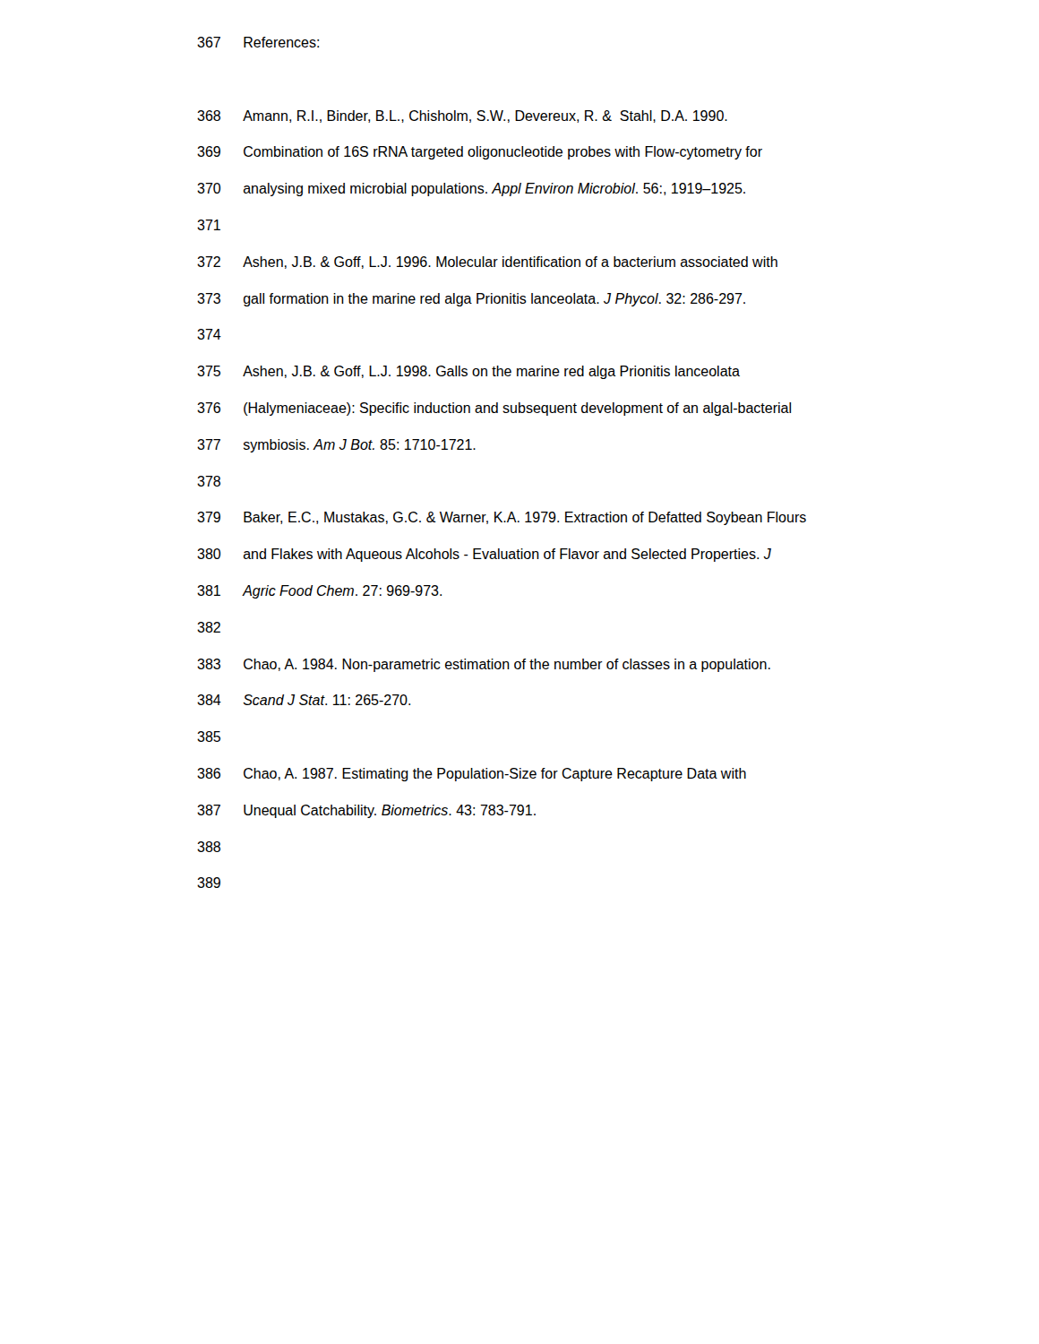367 References:
368 Amann, R.I., Binder, B.L., Chisholm, S.W., Devereux, R. & Stahl, D.A. 1990.
369 Combination of 16S rRNA targeted oligonucleotide probes with Flow-cytometry for
370 analysing mixed microbial populations. Appl Environ Microbiol. 56:, 1919–1925.
371
372 Ashen, J.B. & Goff, L.J. 1996. Molecular identification of a bacterium associated with
373 gall formation in the marine red alga Prionitis lanceolata. J Phycol. 32: 286-297.
374
375 Ashen, J.B. & Goff, L.J. 1998. Galls on the marine red alga Prionitis lanceolata
376 (Halymeniaceae): Specific induction and subsequent development of an algal-bacterial
377 symbiosis. Am J Bot. 85: 1710-1721.
378
379 Baker, E.C., Mustakas, G.C. & Warner, K.A. 1979. Extraction of Defatted Soybean Flours
380 and Flakes with Aqueous Alcohols - Evaluation of Flavor and Selected Properties. J
381 Agric Food Chem. 27: 969-973.
382
383 Chao, A. 1984. Non-parametric estimation of the number of classes in a population.
384 Scand J Stat. 11: 265-270.
385
386 Chao, A. 1987. Estimating the Population-Size for Capture Recapture Data with
387 Unequal Catchability. Biometrics. 43: 783-791.
388
389